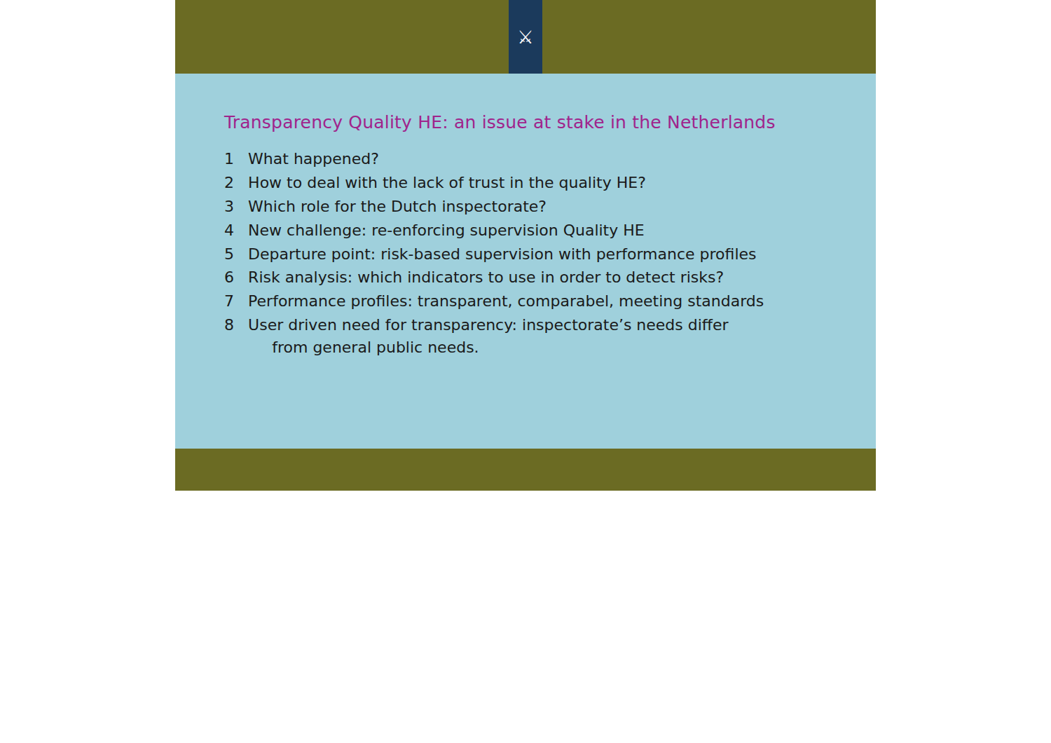⚔
Transparency Quality HE: an issue at stake in the Netherlands
1 What happened?
2 How to deal with the lack of trust in the quality HE?
3 Which role for the Dutch inspectorate?
4 New challenge: re-enforcing supervision Quality HE
5 Departure point: risk-based supervision with performance profiles
6 Risk analysis: which indicators to use in order to detect risks?
7 Performance profiles: transparent, comparabel, meeting standards
8 User driven need for transparency: inspectorate’s needs differfrom general public needs.